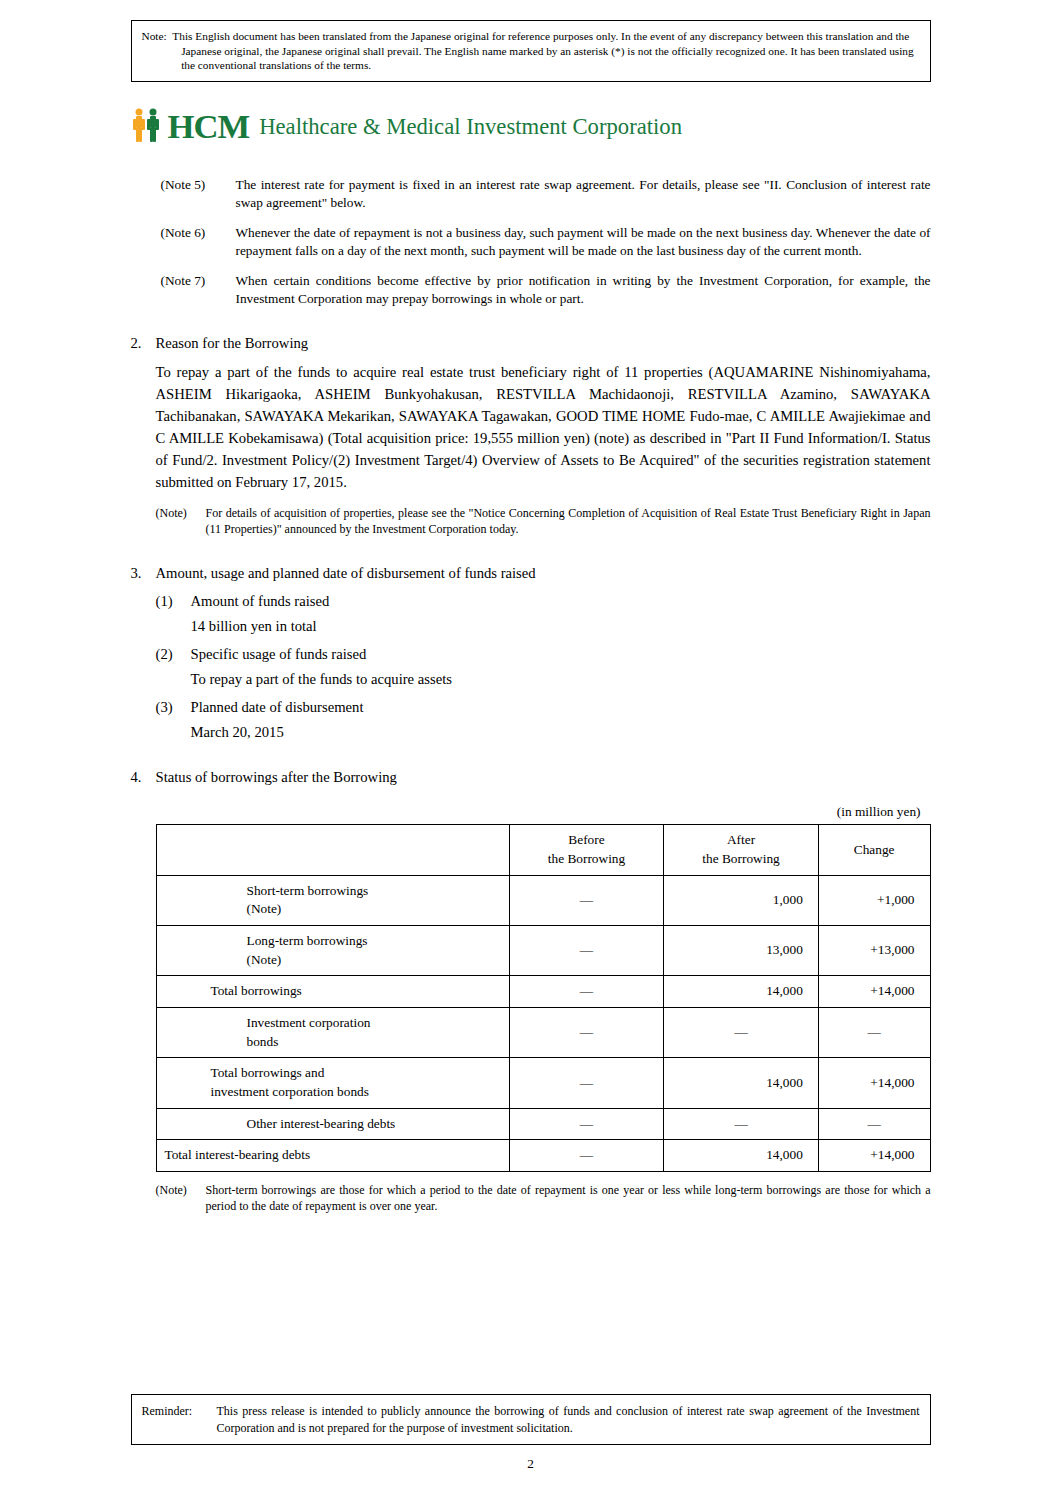Note: This English document has been translated from the Japanese original for reference purposes only. In the event of any discrepancy between this translation and the Japanese original, the Japanese original shall prevail. The English name marked by an asterisk (*) is not the officially recognized one. It has been translated using the conventional translations of the terms.
HCM
Healthcare & Medical Investment Corporation
(Note 5)
The interest rate for payment is fixed in an interest rate swap agreement. For details, please see "II. Conclusion of interest rate swap agreement" below.
(Note 6)
Whenever the date of repayment is not a business day, such payment will be made on the next business day. Whenever the date of repayment falls on a day of the next month, such payment will be made on the last business day of the current month.
(Note 7)
When certain conditions become effective by prior notification in writing by the Investment Corporation, for example, the Investment Corporation may prepay borrowings in whole or part.
2.
Reason for the Borrowing
To repay a part of the funds to acquire real estate trust beneficiary right of 11 properties (AQUAMARINE Nishinomiyahama, ASHEIM Hikarigaoka, ASHEIM Bunkyohakusan, RESTVILLA Machidaonoji, RESTVILLA Azamino, SAWAYAKA Tachibanakan, SAWAYAKA Mekarikan, SAWAYAKA Tagawakan, GOOD TIME HOME Fudo-mae, C AMILLE Awajiekimae and C AMILLE Kobekamisawa) (Total acquisition price: 19,555 million yen) (note) as described in "Part II Fund Information/I. Status of Fund/2. Investment Policy/(2) Investment Target/4) Overview of Assets to Be Acquired" of the securities registration statement submitted on February 17, 2015.
(Note)
For details of acquisition of properties, please see the "Notice Concerning Completion of Acquisition of Real Estate Trust Beneficiary Right in Japan (11 Properties)" announced by the Investment Corporation today.
3.
Amount, usage and planned date of disbursement of funds raised
(1)
Amount of funds raised
14 billion yen in total
(2)
Specific usage of funds raised
To repay a part of the funds to acquire assets
(3)
Planned date of disbursement
March 20, 2015
4.
Status of borrowings after the Borrowing
(in million yen)
| | | | Before the Borrowing | After the Borrowing | Change |
| --- | --- | --- | --- | --- | --- |
| | | Short-term borrowings (Note) | — | 1,000 | +1,000 |
| | | Long-term borrowings (Note) | — | 13,000 | +13,000 |
| | Total borrowings | — | 14,000 | +14,000 |
| | | Investment corporation bonds | — | — | — |
| | Total borrowings and investment corporation bonds | — | 14,000 | +14,000 |
| | | Other interest-bearing debts | — | — | — |
| Total interest-bearing debts | — | 14,000 | +14,000 |
(Note)
Short-term borrowings are those for which a period to the date of repayment is one year or less while long-term borrowings are those for which a period to the date of repayment is over one year.
Reminder:
This press release is intended to publicly announce the borrowing of funds and conclusion of interest rate swap agreement of the Investment Corporation and is not prepared for the purpose of investment solicitation.
2